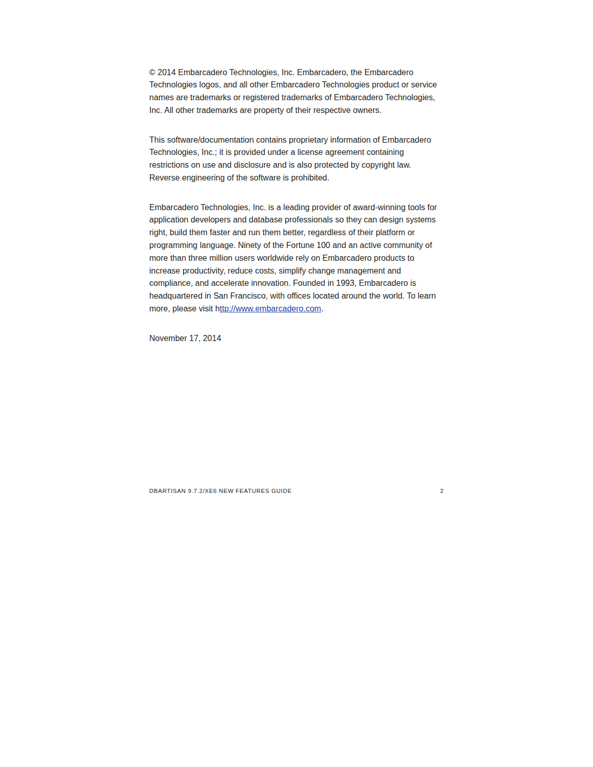© 2014 Embarcadero Technologies, Inc. Embarcadero, the Embarcadero Technologies logos, and all other Embarcadero Technologies product or service names are trademarks or registered trademarks of Embarcadero Technologies, Inc. All other trademarks are property of their respective owners.
This software/documentation contains proprietary information of Embarcadero Technologies, Inc.; it is provided under a license agreement containing restrictions on use and disclosure and is also protected by copyright law. Reverse engineering of the software is prohibited.
Embarcadero Technologies, Inc. is a leading provider of award-winning tools for application developers and database professionals so they can design systems right, build them faster and run them better, regardless of their platform or programming language. Ninety of the Fortune 100 and an active community of more than three million users worldwide rely on Embarcadero products to increase productivity, reduce costs, simplify change management and compliance, and accelerate innovation. Founded in 1993, Embarcadero is headquartered in San Francisco, with offices located around the world. To learn more, please visit http://www.embarcadero.com.
November 17, 2014
DBArtisan 9.7.2/XE6 New Features Guide 2